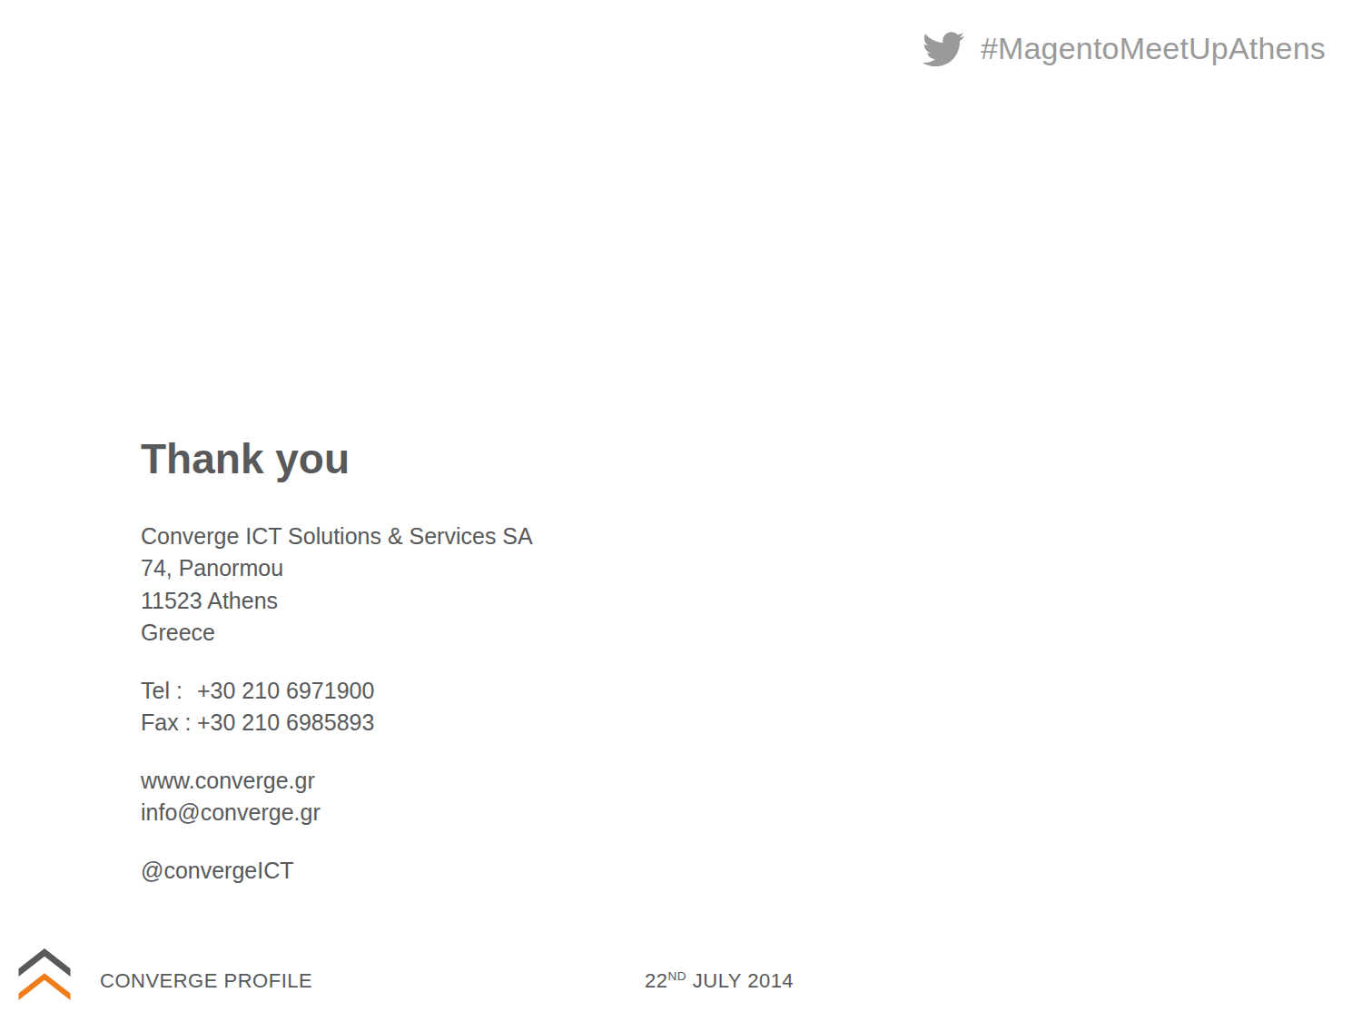#MagentoMeetUpAthens
Thank you
Converge ICT Solutions & Services SA
74, Panormou
11523 Athens
Greece
Tel :+30 210 6971900
Fax :+30 210 6985893
www.converge.gr
info@converge.gr
@convergeICT
CONVERGE PROFILE
22ND JULY 2014